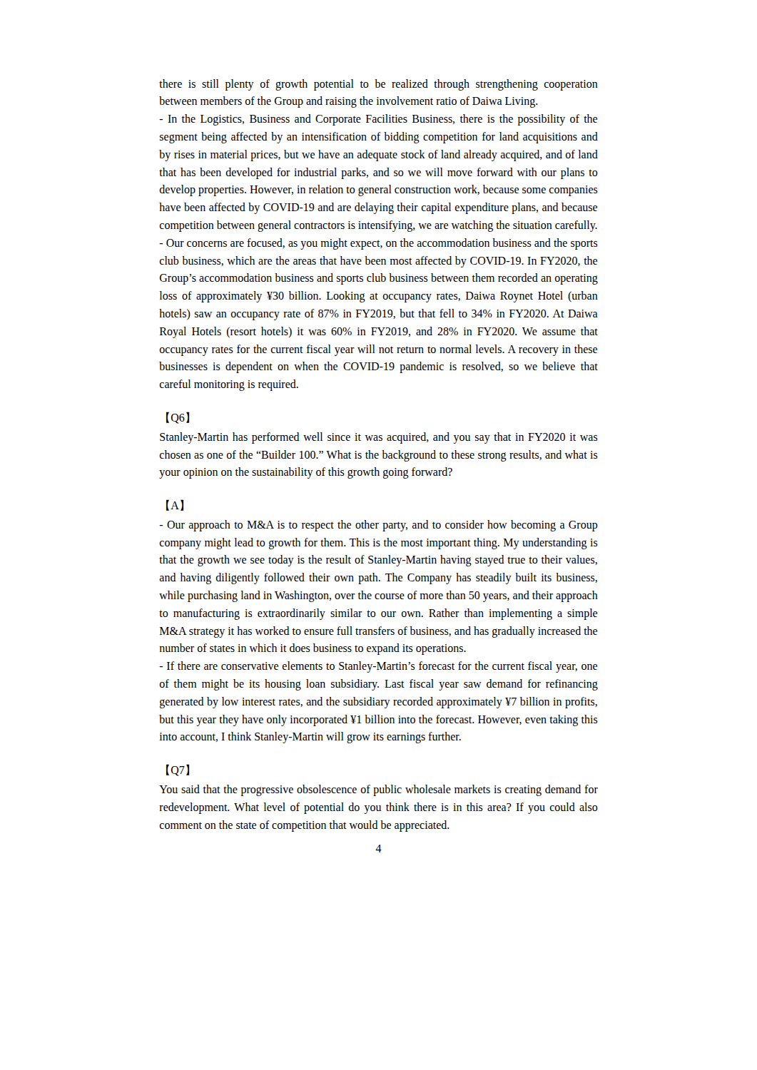there is still plenty of growth potential to be realized through strengthening cooperation between members of the Group and raising the involvement ratio of Daiwa Living.
- In the Logistics, Business and Corporate Facilities Business, there is the possibility of the segment being affected by an intensification of bidding competition for land acquisitions and by rises in material prices, but we have an adequate stock of land already acquired, and of land that has been developed for industrial parks, and so we will move forward with our plans to develop properties. However, in relation to general construction work, because some companies have been affected by COVID-19 and are delaying their capital expenditure plans, and because competition between general contractors is intensifying, we are watching the situation carefully.
- Our concerns are focused, as you might expect, on the accommodation business and the sports club business, which are the areas that have been most affected by COVID-19. In FY2020, the Group’s accommodation business and sports club business between them recorded an operating loss of approximately ¥30 billion. Looking at occupancy rates, Daiwa Roynet Hotel (urban hotels) saw an occupancy rate of 87% in FY2019, but that fell to 34% in FY2020. At Daiwa Royal Hotels (resort hotels) it was 60% in FY2019, and 28% in FY2020. We assume that occupancy rates for the current fiscal year will not return to normal levels. A recovery in these businesses is dependent on when the COVID-19 pandemic is resolved, so we believe that careful monitoring is required.
【Q6】
Stanley-Martin has performed well since it was acquired, and you say that in FY2020 it was chosen as one of the “Builder 100.” What is the background to these strong results, and what is your opinion on the sustainability of this growth going forward?
【A】
- Our approach to M&A is to respect the other party, and to consider how becoming a Group company might lead to growth for them. This is the most important thing. My understanding is that the growth we see today is the result of Stanley-Martin having stayed true to their values, and having diligently followed their own path. The Company has steadily built its business, while purchasing land in Washington, over the course of more than 50 years, and their approach to manufacturing is extraordinarily similar to our own. Rather than implementing a simple M&A strategy it has worked to ensure full transfers of business, and has gradually increased the number of states in which it does business to expand its operations.
- If there are conservative elements to Stanley-Martin’s forecast for the current fiscal year, one of them might be its housing loan subsidiary. Last fiscal year saw demand for refinancing generated by low interest rates, and the subsidiary recorded approximately ¥7 billion in profits, but this year they have only incorporated ¥1 billion into the forecast. However, even taking this into account, I think Stanley-Martin will grow its earnings further.
【Q7】
You said that the progressive obsolescence of public wholesale markets is creating demand for redevelopment. What level of potential do you think there is in this area? If you could also comment on the state of competition that would be appreciated.
4